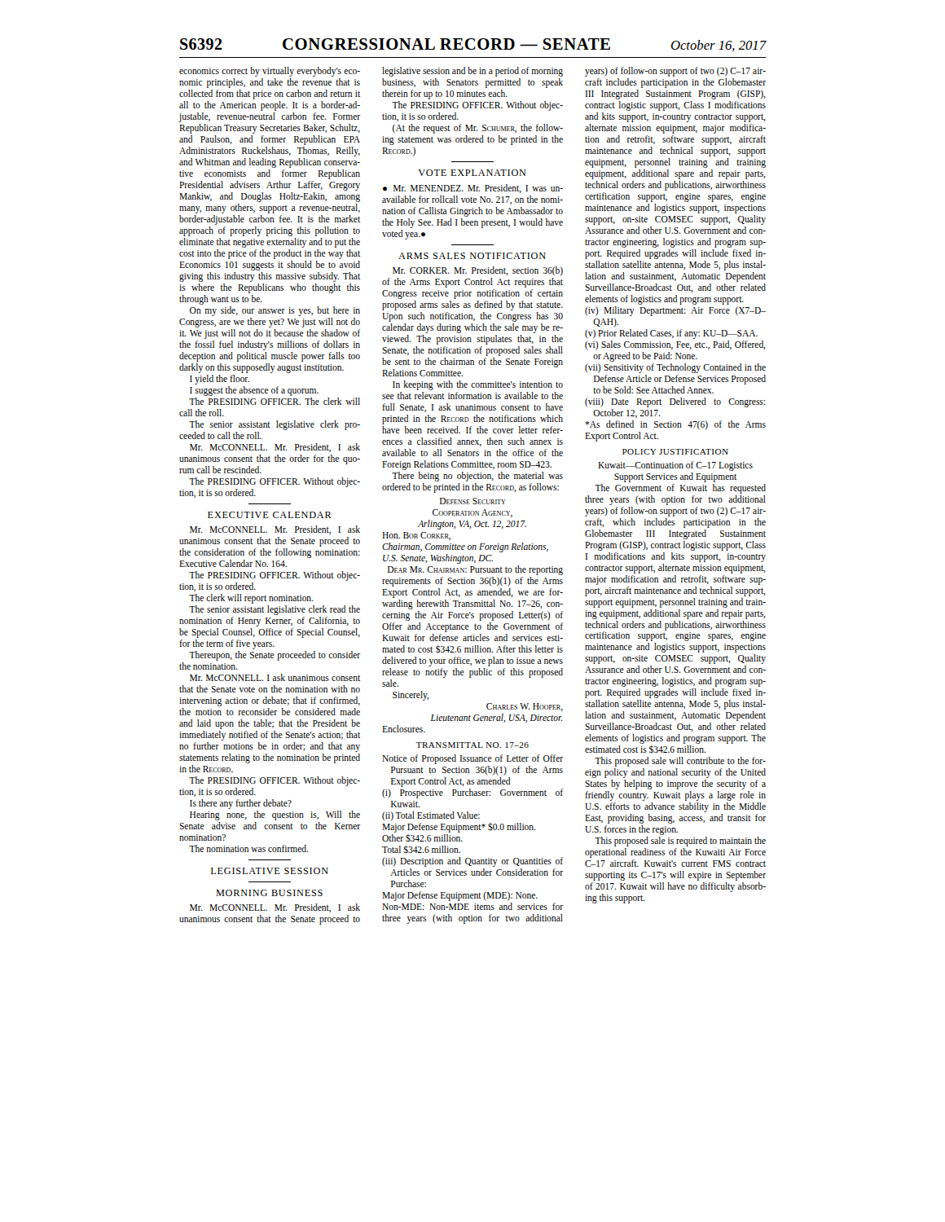S6392
CONGRESSIONAL RECORD — SENATE
October 16, 2017
economics correct by virtually everybody's economic principles, and take the revenue that is collected from that price on carbon and return it all to the American people. It is a border-adjustable, revenue-neutral carbon fee. Former Republican Treasury Secretaries Baker, Schultz, and Paulson, and former Republican EPA Administrators Ruckelshaus, Thomas, Reilly, and Whitman and leading Republican conservative economists and former Republican Presidential advisers Arthur Laffer, Gregory Mankiw, and Douglas Holtz-Eakin, among many, many others, support a revenue-neutral, border-adjustable carbon fee. It is the market approach of properly pricing this pollution to eliminate that negative externality and to put the cost into the price of the product in the way that Economics 101 suggests it should be to avoid giving this industry this massive subsidy. That is where the Republicans who thought this through want us to be.
On my side, our answer is yes, but here in Congress, are we there yet? We just will not do it. We just will not do it because the shadow of the fossil fuel industry's millions of dollars in deception and political muscle power falls too darkly on this supposedly august institution.
I yield the floor.
I suggest the absence of a quorum.
The PRESIDING OFFICER. The clerk will call the roll.
The senior assistant legislative clerk proceeded to call the roll.
Mr. McCONNELL. Mr. President, I ask unanimous consent that the order for the quorum call be rescinded.
The PRESIDING OFFICER. Without objection, it is so ordered.
EXECUTIVE CALENDAR
Mr. McCONNELL. Mr. President, I ask unanimous consent that the Senate proceed to the consideration of the following nomination: Executive Calendar No. 164.
The PRESIDING OFFICER. Without objection, it is so ordered.
The clerk will report nomination.
The senior assistant legislative clerk read the nomination of Henry Kerner, of California, to be Special Counsel, Office of Special Counsel, for the term of five years.
Thereupon, the Senate proceeded to consider the nomination.
Mr. McCONNELL. I ask unanimous consent that the Senate vote on the nomination with no intervening action or debate; that if confirmed, the motion to reconsider be considered made and laid upon the table; that the President be immediately notified of the Senate's action; that no further motions be in order; and that any statements relating to the nomination be printed in the Record.
The PRESIDING OFFICER. Without objection, it is so ordered.
Is there any further debate?
Hearing none, the question is, Will the Senate advise and consent to the Kerner nomination?
The nomination was confirmed.
LEGISLATIVE SESSION
MORNING BUSINESS
Mr. McCONNELL. Mr. President, I ask unanimous consent that the Senate proceed to legislative session and be in a period of morning business, with Senators permitted to speak therein for up to 10 minutes each.
The PRESIDING OFFICER. Without objection, it is so ordered.
(At the request of Mr. Schumer, the following statement was ordered to be printed in the Record.)
VOTE EXPLANATION
● Mr. MENENDEZ. Mr. President, I was unavailable for rollcall vote No. 217, on the nomination of Callista Gingrich to be Ambassador to the Holy See. Had I been present, I would have voted yea.●
ARMS SALES NOTIFICATION
Mr. CORKER. Mr. President, section 36(b) of the Arms Export Control Act requires that Congress receive prior notification of certain proposed arms sales as defined by that statute. Upon such notification, the Congress has 30 calendar days during which the sale may be reviewed. The provision stipulates that, in the Senate, the notification of proposed sales shall be sent to the chairman of the Senate Foreign Relations Committee.
In keeping with the committee's intention to see that relevant information is available to the full Senate, I ask unanimous consent to have printed in the Record the notifications which have been received. If the cover letter references a classified annex, then such annex is available to all Senators in the office of the Foreign Relations Committee, room SD–423.
There being no objection, the material was ordered to be printed in the Record, as follows:
Defense Security
Cooperation Agency,
Arlington, VA, Oct. 12, 2017.
Hon. Bob Corker,
Chairman, Committee on Foreign Relations,
U.S. Senate, Washington, DC.
Dear Mr. Chairman: Pursuant to the reporting requirements of Section 36(b)(1) of the Arms Export Control Act, as amended, we are forwarding herewith Transmittal No. 17–26, concerning the Air Force's proposed Letter(s) of Offer and Acceptance to the Government of Kuwait for defense articles and services estimated to cost $342.6 million. After this letter is delivered to your office, we plan to issue a news release to notify the public of this proposed sale.
Sincerely,
Charles W. Hooper,
Lieutenant General, USA, Director.
Enclosures.
Transmittal No. 17–26
Notice of Proposed Issuance of Letter of Offer Pursuant to Section 36(b)(1) of the Arms Export Control Act, as amended
(i) Prospective Purchaser: Government of Kuwait.
(ii) Total Estimated Value:
Major Defense Equipment* $0.0 million.
Other $342.6 million.
Total $342.6 million.
(iii) Description and Quantity or Quantities of Articles or Services under Consideration for Purchase:
Major Defense Equipment (MDE): None.
Non-MDE: Non-MDE items and services for three years (with option for two additional years) of follow-on support of two (2) C–17 aircraft includes participation in the Globemaster III Integrated Sustainment Program (GISP), contract logistic support, Class I modifications and kits support, in-country contractor support, alternate mission equipment, major modification and retrofit, software support, aircraft maintenance and technical support, support equipment, personnel training and training equipment, additional spare and repair parts, technical orders and publications, airworthiness certification support, engine spares, engine maintenance and logistics support, inspections support, on-site COMSEC support, Quality Assurance and other U.S. Government and contractor engineering, logistics and program support. Required upgrades will include fixed installation satellite antenna, Mode 5, plus installation and sustainment, Automatic Dependent Surveillance-Broadcast Out, and other related elements of logistics and program support.
(iv) Military Department: Air Force (X7–D–QAH).
(v) Prior Related Cases, if any: KU–D—SAA.
(vi) Sales Commission, Fee, etc., Paid, Offered, or Agreed to be Paid: None.
(vii) Sensitivity of Technology Contained in the Defense Article or Defense Services Proposed to be Sold: See Attached Annex.
(viii) Date Report Delivered to Congress: October 12, 2017.
*As defined in Section 47(6) of the Arms Export Control Act.
Policy Justification
Kuwait—Continuation of C–17 Logistics Support Services and Equipment
The Government of Kuwait has requested three years (with option for two additional years) of follow-on support of two (2) C–17 aircraft, which includes participation in the Globemaster III Integrated Sustainment Program (GISP), contract logistic support, Class I modifications and kits support, in-country contractor support, alternate mission equipment, major modification and retrofit, software support, aircraft maintenance and technical support, support equipment, personnel training and training equipment, additional spare and repair parts, technical orders and publications, airworthiness certification support, engine spares, engine maintenance and logistics support, inspections support, on-site COMSEC support, Quality Assurance and other U.S. Government and contractor engineering, logistics, and program support. Required upgrades will include fixed installation satellite antenna, Mode 5, plus installation and sustainment, Automatic Dependent Surveillance-Broadcast Out, and other related elements of logistics and program support. The estimated cost is $342.6 million.
This proposed sale will contribute to the foreign policy and national security of the United States by helping to improve the security of a friendly country. Kuwait plays a large role in U.S. efforts to advance stability in the Middle East, providing basing, access, and transit for U.S. forces in the region.
This proposed sale is required to maintain the operational readiness of the Kuwaiti Air Force C–17 aircraft. Kuwait's current FMS contract supporting its C–17's will expire in September of 2017. Kuwait will have no difficulty absorbing this support.